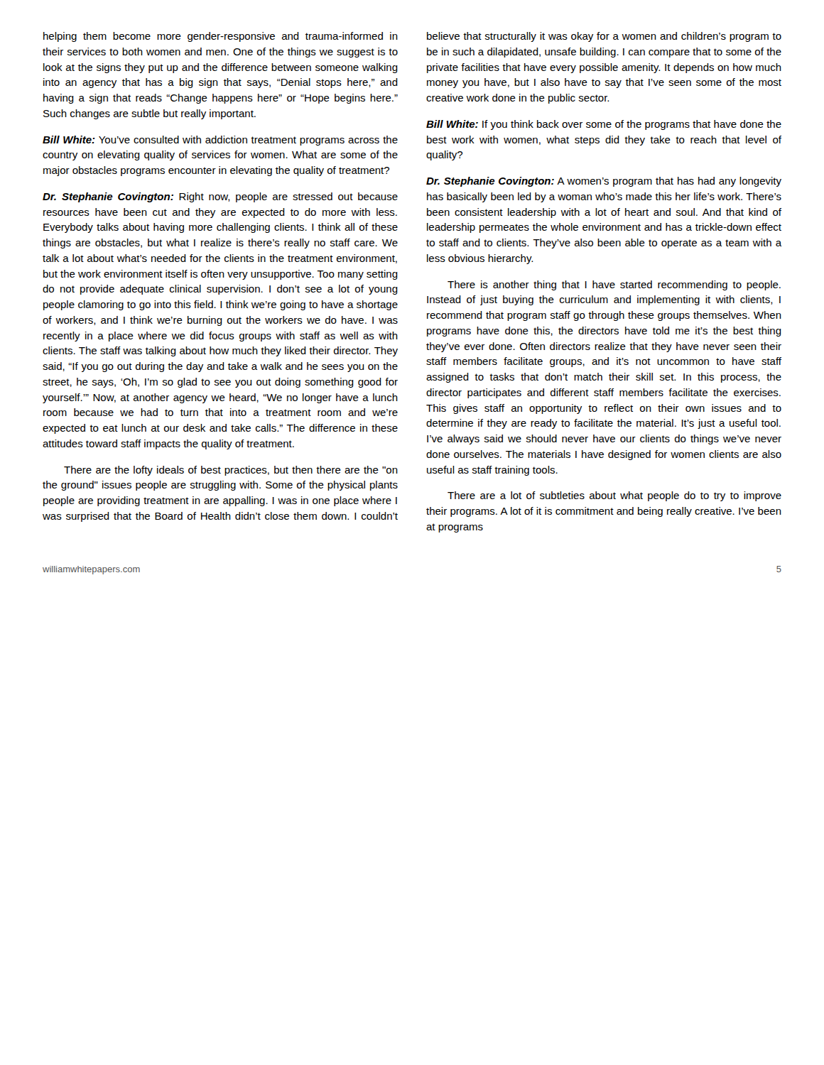helping them become more gender-responsive and trauma-informed in their services to both women and men. One of the things we suggest is to look at the signs they put up and the difference between someone walking into an agency that has a big sign that says, “Denial stops here,” and having a sign that reads “Change happens here” or “Hope begins here.” Such changes are subtle but really important.
Bill White: You’ve consulted with addiction treatment programs across the country on elevating quality of services for women. What are some of the major obstacles programs encounter in elevating the quality of treatment?
Dr. Stephanie Covington: Right now, people are stressed out because resources have been cut and they are expected to do more with less. Everybody talks about having more challenging clients. I think all of these things are obstacles, but what I realize is there’s really no staff care. We talk a lot about what’s needed for the clients in the treatment environment, but the work environment itself is often very unsupportive. Too many setting do not provide adequate clinical supervision. I don’t see a lot of young people clamoring to go into this field. I think we’re going to have a shortage of workers, and I think we’re burning out the workers we do have. I was recently in a place where we did focus groups with staff as well as with clients. The staff was talking about how much they liked their director. They said, “If you go out during the day and take a walk and he sees you on the street, he says, ‘Oh, I’m so glad to see you out doing something good for yourself.’” Now, at another agency we heard, “We no longer have a lunch room because we had to turn that into a treatment room and we’re expected to eat lunch at our desk and take calls.” The difference in these attitudes toward staff impacts the quality of treatment.
There are the lofty ideals of best practices, but then there are the "on the ground" issues people are struggling with. Some of the physical plants people are providing treatment in are appalling. I was in one place where I was surprised that the Board of Health didn’t close them down. I couldn’t believe that structurally it was okay for a women and children’s program to be in such a dilapidated, unsafe building. I can compare that to some of the private facilities that have every possible amenity. It depends on how much money you have, but I also have to say that I’ve seen some of the most creative work done in the public sector.
Bill White: If you think back over some of the programs that have done the best work with women, what steps did they take to reach that level of quality?
Dr. Stephanie Covington: A women’s program that has had any longevity has basically been led by a woman who’s made this her life’s work. There’s been consistent leadership with a lot of heart and soul. And that kind of leadership permeates the whole environment and has a trickle-down effect to staff and to clients. They’ve also been able to operate as a team with a less obvious hierarchy.
There is another thing that I have started recommending to people. Instead of just buying the curriculum and implementing it with clients, I recommend that program staff go through these groups themselves. When programs have done this, the directors have told me it’s the best thing they’ve ever done. Often directors realize that they have never seen their staff members facilitate groups, and it’s not uncommon to have staff assigned to tasks that don’t match their skill set. In this process, the director participates and different staff members facilitate the exercises. This gives staff an opportunity to reflect on their own issues and to determine if they are ready to facilitate the material. It’s just a useful tool. I’ve always said we should never have our clients do things we’ve never done ourselves. The materials I have designed for women clients are also useful as staff training tools.
There are a lot of subtleties about what people do to try to improve their programs. A lot of it is commitment and being really creative. I’ve been at programs
williamwhitepapers.com 5